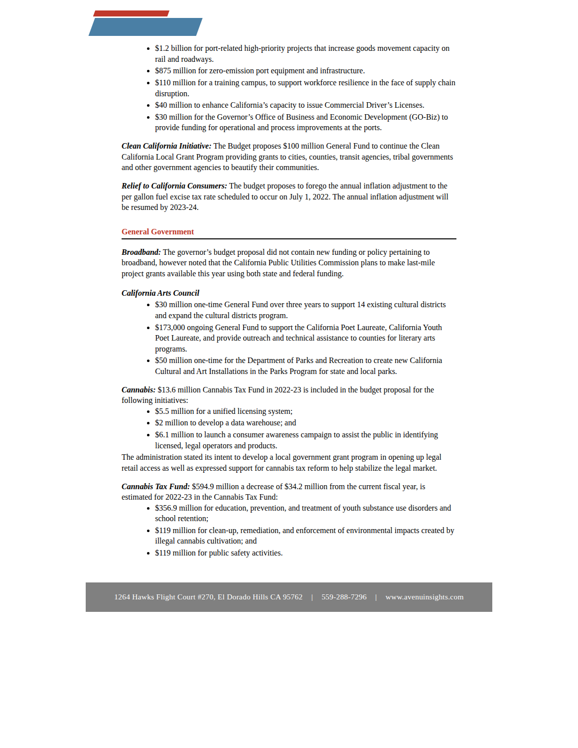$1.2 billion for port-related high-priority projects that increase goods movement capacity on rail and roadways.
$875 million for zero-emission port equipment and infrastructure.
$110 million for a training campus, to support workforce resilience in the face of supply chain disruption.
$40 million to enhance California’s capacity to issue Commercial Driver’s Licenses.
$30 million for the Governor’s Office of Business and Economic Development (GO-Biz) to provide funding for operational and process improvements at the ports.
Clean California Initiative: The Budget proposes $100 million General Fund to continue the Clean California Local Grant Program providing grants to cities, counties, transit agencies, tribal governments and other government agencies to beautify their communities.
Relief to California Consumers: The budget proposes to forego the annual inflation adjustment to the per gallon fuel excise tax rate scheduled to occur on July 1, 2022. The annual inflation adjustment will be resumed by 2023-24.
General Government
Broadband: The governor’s budget proposal did not contain new funding or policy pertaining to broadband, however noted that the California Public Utilities Commission plans to make last-mile project grants available this year using both state and federal funding.
California Arts Council
$30 million one-time General Fund over three years to support 14 existing cultural districts and expand the cultural districts program.
$173,000 ongoing General Fund to support the California Poet Laureate, California Youth Poet Laureate, and provide outreach and technical assistance to counties for literary arts programs.
$50 million one-time for the Department of Parks and Recreation to create new California Cultural and Art Installations in the Parks Program for state and local parks.
Cannabis: $13.6 million Cannabis Tax Fund in 2022-23 is included in the budget proposal for the following initiatives:
$5.5 million for a unified licensing system;
$2 million to develop a data warehouse; and
$6.1 million to launch a consumer awareness campaign to assist the public in identifying licensed, legal operators and products.
The administration stated its intent to develop a local government grant program in opening up legal retail access as well as expressed support for cannabis tax reform to help stabilize the legal market.
Cannabis Tax Fund: $594.9 million a decrease of $34.2 million from the current fiscal year, is estimated for 2022-23 in the Cannabis Tax Fund:
$356.9 million for education, prevention, and treatment of youth substance use disorders and school retention;
$119 million for clean-up, remediation, and enforcement of environmental impacts created by illegal cannabis cultivation; and
$119 million for public safety activities.
1264 Hawks Flight Court #270, El Dorado Hills CA 95762|559-288-7296|www.avenuinsights.com